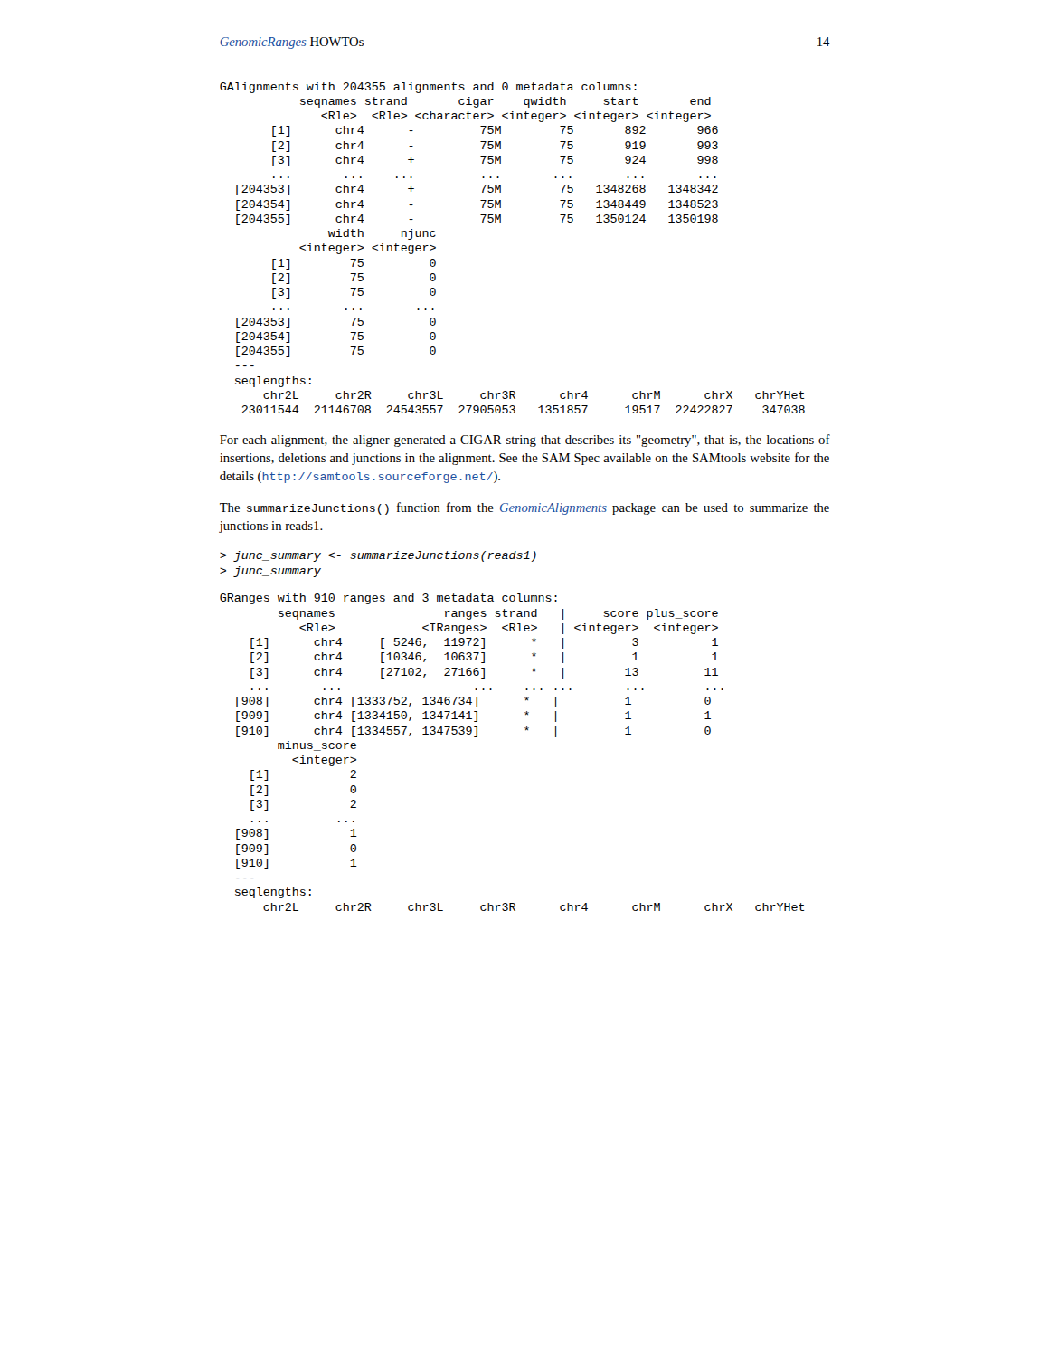GenomicRanges HOWTOs 14
GAlignments with 204355 alignments and 0 metadata columns:
           seqnames strand       cigar    qwidth     start       end
              <Rle>  <Rle> <character> <integer> <integer> <integer>
       [1]      chr4      -         75M        75       892       966
       [2]      chr4      -         75M        75       919       993
       [3]      chr4      +         75M        75       924       998
       ...       ...    ...         ...       ...       ...       ...
  [204353]      chr4      +         75M        75   1348268   1348342
  [204354]      chr4      -         75M        75   1348449   1348523
  [204355]      chr4      -         75M        75   1350124   1350198
               width     njunc
           <integer> <integer>
       [1]        75         0
       [2]        75         0
       [3]        75         0
       ...       ...       ...
  [204353]        75         0
  [204354]        75         0
  [204355]        75         0
  ---
  seqlengths:
      chr2L     chr2R     chr3L     chr3R      chr4      chrM      chrX   chrYHet
   23011544  21146708  24543557  27905053   1351857     19517  22422827    347038
For each alignment, the aligner generated a CIGAR string that describes its "geometry", that is, the locations of insertions, deletions and junctions in the alignment. See the SAM Spec available on the SAMtools website for the details (http://samtools.sourceforge.net/).
The summarizeJunctions() function from the GenomicAlignments package can be used to summarize the junctions in reads1.
> junc_summary <- summarizeJunctions(reads1)
> junc_summary
GRanges with 910 ranges and 3 metadata columns:
        seqnames               ranges strand   |     score plus_score
           <Rle>            <IRanges>  <Rle>   | <integer>  <integer>
    [1]      chr4     [ 5246,  11972]      *   |         3          1
    [2]      chr4     [10346,  10637]      *   |         1          1
    [3]      chr4     [27102,  27166]      *   |        13         11
    ...       ...                  ...    ... ...       ...        ...
  [908]      chr4 [1333752, 1346734]      *   |         1          0
  [909]      chr4 [1334150, 1347141]      *   |         1          1
  [910]      chr4 [1334557, 1347539]      *   |         1          0
        minus_score
          <integer>
    [1]           2
    [2]           0
    [3]           2
    ...         ...
  [908]           1
  [909]           0
  [910]           1
  ---
  seqlengths:
      chr2L     chr2R     chr3L     chr3R      chr4      chrM      chrX   chrYHet